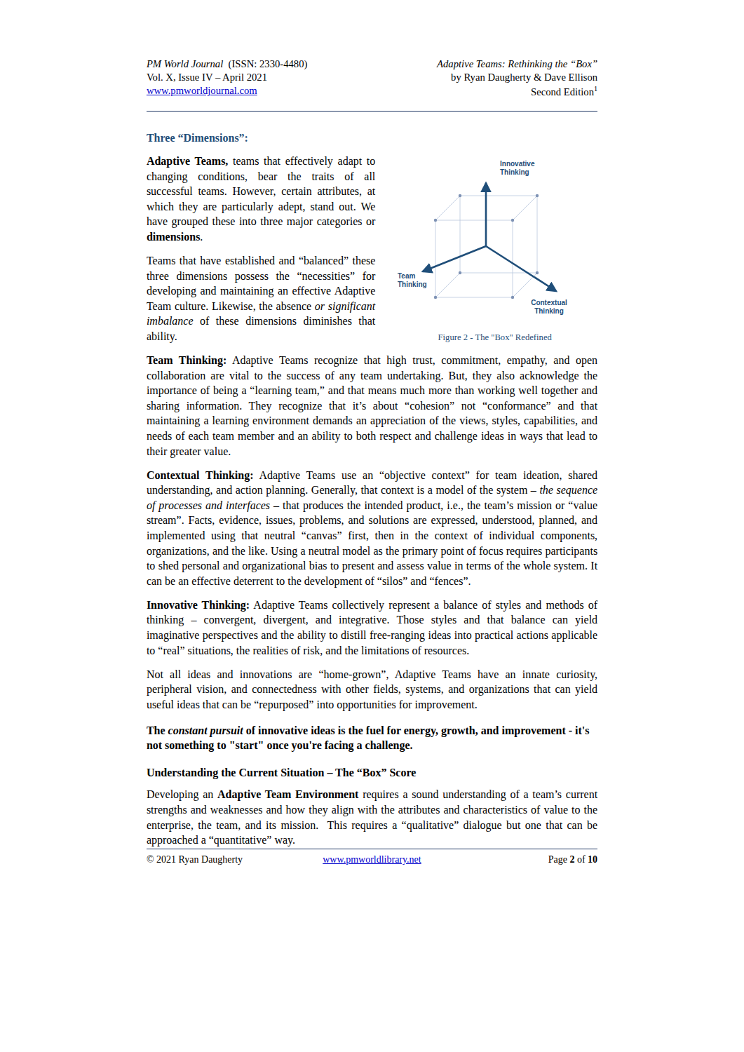| PM World Journal (ISSN: 2330-4480) | Adaptive Teams: Rethinking the “Box” |
| Vol. X, Issue IV – April 2021 | by Ryan Daugherty & Dave Ellison |
| www.pmworldjournal.com | Second Edition 1 |
Three “Dimensions”:
Innovative Thinking Contextual Thinking Team Thinking
Figure 2 - The "Box" Redefined
Adaptive Teams, teams that effectively adapt to changing conditions, bear the traits of all successful teams. However, certain attributes, at which they are particularly adept, stand out. We have grouped these into three major categories or dimensions.
Teams that have established and “balanced” these three dimensions possess the “necessities” for developing and maintaining an effective Adaptive Team culture. Likewise, the absence or significant imbalance of these dimensions diminishes that ability.
Team Thinking: Adaptive Teams recognize that high trust, commitment, empathy, and open collaboration are vital to the success of any team undertaking. But, they also acknowledge the importance of being a “learning team,” and that means much more than working well together and sharing information. They recognize that it’s about “cohesion” not “conformance” and that maintaining a learning environment demands an appreciation of the views, styles, capabilities, and needs of each team member and an ability to both respect and challenge ideas in ways that lead to their greater value.
Contextual Thinking: Adaptive Teams use an “objective context” for team ideation, shared understanding, and action planning. Generally, that context is a model of the system – the sequence of processes and interfaces – that produces the intended product, i.e., the team’s mission or “value stream”. Facts, evidence, issues, problems, and solutions are expressed, understood, planned, and implemented using that neutral “canvas” first, then in the context of individual components, organizations, and the like. Using a neutral model as the primary point of focus requires participants to shed personal and organizational bias to present and assess value in terms of the whole system. It can be an effective deterrent to the development of “silos” and “fences”.
Innovative Thinking: Adaptive Teams collectively represent a balance of styles and methods of thinking – convergent, divergent, and integrative. Those styles and that balance can yield imaginative perspectives and the ability to distill free-ranging ideas into practical actions applicable to “real” situations, the realities of risk, and the limitations of resources.
Not all ideas and innovations are “home-grown”, Adaptive Teams have an innate curiosity, peripheral vision, and connectedness with other fields, systems, and organizations that can yield useful ideas that can be “repurposed” into opportunities for improvement.
The constant pursuit of innovative ideas is the fuel for energy, growth, and improvement - it's not something to "start" once you're facing a challenge.
Understanding the Current Situation – The “Box” Score
Developing an Adaptive Team Environment requires a sound understanding of a team’s current strengths and weaknesses and how they align with the attributes and characteristics of value to the enterprise, the team, and its mission. This requires a “qualitative” dialogue but one that can be approached a “quantitative” way.
| © 2021 Ryan Daugherty | www.pmworldlibrary.net | Page 2 of 10 |